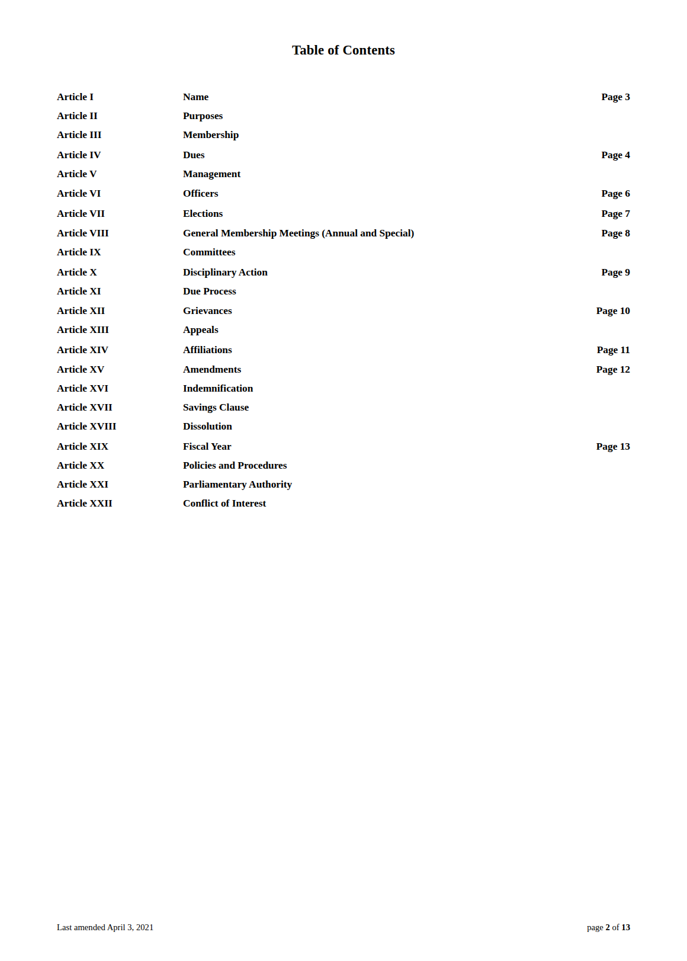Table of Contents
| Article I | Name | Page 3 |
| Article II | Purposes | |
| Article III | Membership | |
| Article IV | Dues | Page 4 |
| Article V | Management | |
| Article VI | Officers | Page 6 |
| Article VII | Elections | Page 7 |
| Article VIII | General Membership Meetings (Annual and Special) | Page 8 |
| Article IX | Committees | |
| Article X | Disciplinary Action | Page 9 |
| Article XI | Due Process | |
| Article XII | Grievances | Page 10 |
| Article XIII | Appeals | |
| Article XIV | Affiliations | Page 11 |
| Article XV | Amendments | Page 12 |
| Article XVI | Indemnification | |
| Article XVII | Savings Clause | |
| Article XVIII | Dissolution | |
| Article XIX | Fiscal Year | Page 13 |
| Article XX | Policies and Procedures | |
| Article XXI | Parliamentary Authority | |
| Article XXII | Conflict of Interest | |
Last amended April 3, 2021
page 2 of 13